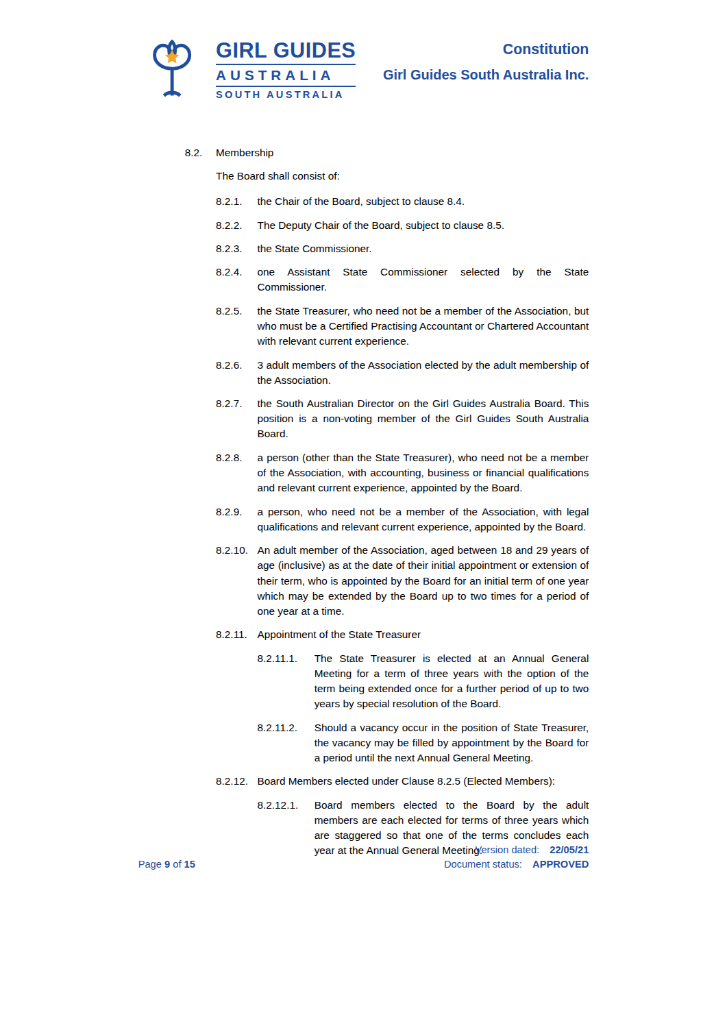GIRL GUIDES
AUSTRALIA
SOUTH AUSTRALIA
Constitution
Girl Guides South Australia Inc.
8.2.
Membership
The Board shall consist of:
8.2.1.
the Chair of the Board, subject to clause 8.4.
8.2.2.
The Deputy Chair of the Board, subject to clause 8.5.
8.2.3.
the State Commissioner.
8.2.4.
one Assistant State Commissioner selected by the State Commissioner.
8.2.5.
the State Treasurer, who need not be a member of the Association, but who must be a Certified Practising Accountant or Chartered Accountant with relevant current experience.
8.2.6.
3 adult members of the Association elected by the adult membership of the Association.
8.2.7.
the South Australian Director on the Girl Guides Australia Board. This position is a non-voting member of the Girl Guides South Australia Board.
8.2.8.
a person (other than the State Treasurer), who need not be a member of the Association, with accounting, business or financial qualifications and relevant current experience, appointed by the Board.
8.2.9.
a person, who need not be a member of the Association, with legal qualifications and relevant current experience, appointed by the Board.
8.2.10.
An adult member of the Association, aged between 18 and 29 years of age (inclusive) as at the date of their initial appointment or extension of their term, who is appointed by the Board for an initial term of one year which may be extended by the Board up to two times for a period of one year at a time.
8.2.11.
Appointment of the State Treasurer
8.2.11.1.
The State Treasurer is elected at an Annual General Meeting for a term of three years with the option of the term being extended once for a further period of up to two years by special resolution of the Board.
8.2.11.2.
Should a vacancy occur in the position of State Treasurer, the vacancy may be filled by appointment by the Board for a period until the next Annual General Meeting.
8.2.12.
Board Members elected under Clause 8.2.5 (Elected Members):
8.2.12.1.
Board members elected to the Board by the adult members are each elected for terms of three years which are staggered so that one of the terms concludes each year at the Annual General Meeting.
Page 9 of 15
Version dated: 22/05/21
Document status: APPROVED